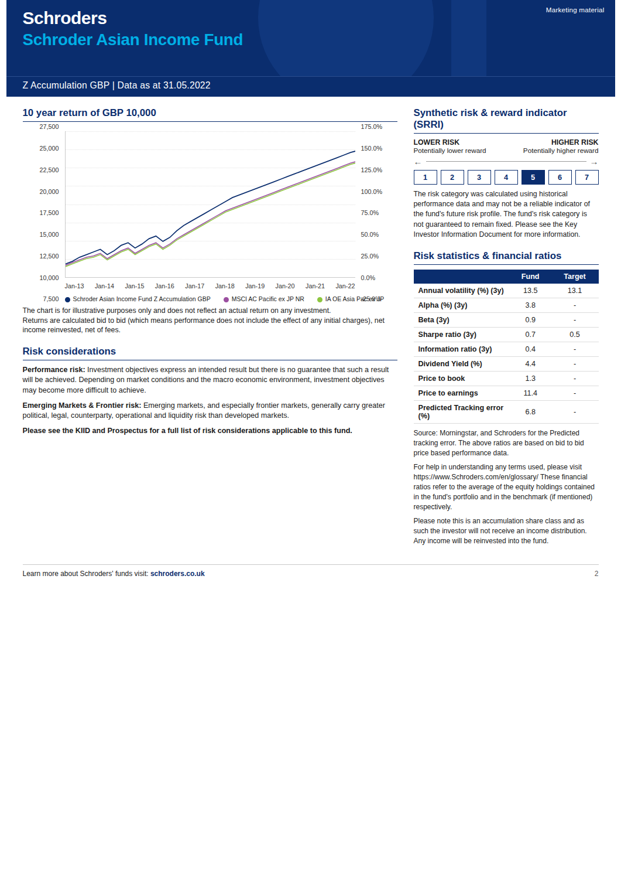Marketing material
Schroders
Schroder Asian Income Fund
Z Accumulation GBP | Data as at 31.05.2022
10 year return of GBP 10,000
27,500 25,000 22,500 20,000 17,500 15,000 12,500 10,000 7,500
175.0% 150.0% 125.0% 100.0% 75.0% 50.0% 25.0% 0.0% -25.0%
Jan-13 Jan-14 Jan-15 Jan-16 Jan-17 Jan-18 Jan-19 Jan-20 Jan-21 Jan-22
Schroder Asian Income Fund Z Accumulation GBP MSCI AC Pacific ex JP NR IA OE Asia Pac ex JP
The chart is for illustrative purposes only and does not reflect an actual return on any investment.
Returns are calculated bid to bid (which means performance does not include the effect of any initial charges), net income reinvested, net of fees.
Risk considerations
Performance risk: Investment objectives express an intended result but there is no guarantee that such a result will be achieved. Depending on market conditions and the macro economic environment, investment objectives may become more difficult to achieve.
Emerging Markets & Frontier risk: Emerging markets, and especially frontier markets, generally carry greater political, legal, counterparty, operational and liquidity risk than developed markets.
Please see the KIID and Prospectus for a full list of risk considerations applicable to this fund.
Synthetic risk & reward indicator (SRRI)
LOWER RISKPotentially lower reward HIGHER RISKPotentially higher reward
← →
1
2
3
4
5
6
7
The risk category was calculated using historical performance data and may not be a reliable indicator of the fund's future risk profile. The fund's risk category is not guaranteed to remain fixed. Please see the Key Investor Information Document for more information.
Risk statistics & financial ratios
| | Fund | Target |
| --- | --- | --- |
| Annual volatility (%) (3y) | 13.5 | 13.1 |
| Alpha (%) (3y) | 3.8 | - |
| Beta (3y) | 0.9 | - |
| Sharpe ratio (3y) | 0.7 | 0.5 |
| Information ratio (3y) | 0.4 | - |
| Dividend Yield (%) | 4.4 | - |
| Price to book | 1.3 | - |
| Price to earnings | 11.4 | - |
| Predicted Tracking error (%) | 6.8 | - |
Source: Morningstar, and Schroders for the Predicted tracking error. The above ratios are based on bid to bid price based performance data.
For help in understanding any terms used, please visit https://www.Schroders.com/en/glossary/ These financial ratios refer to the average of the equity holdings contained in the fund's portfolio and in the benchmark (if mentioned) respectively.
Please note this is an accumulation share class and as such the investor will not receive an income distribution. Any income will be reinvested into the fund.
Learn more about Schroders' funds visit: schroders.co.uk 2